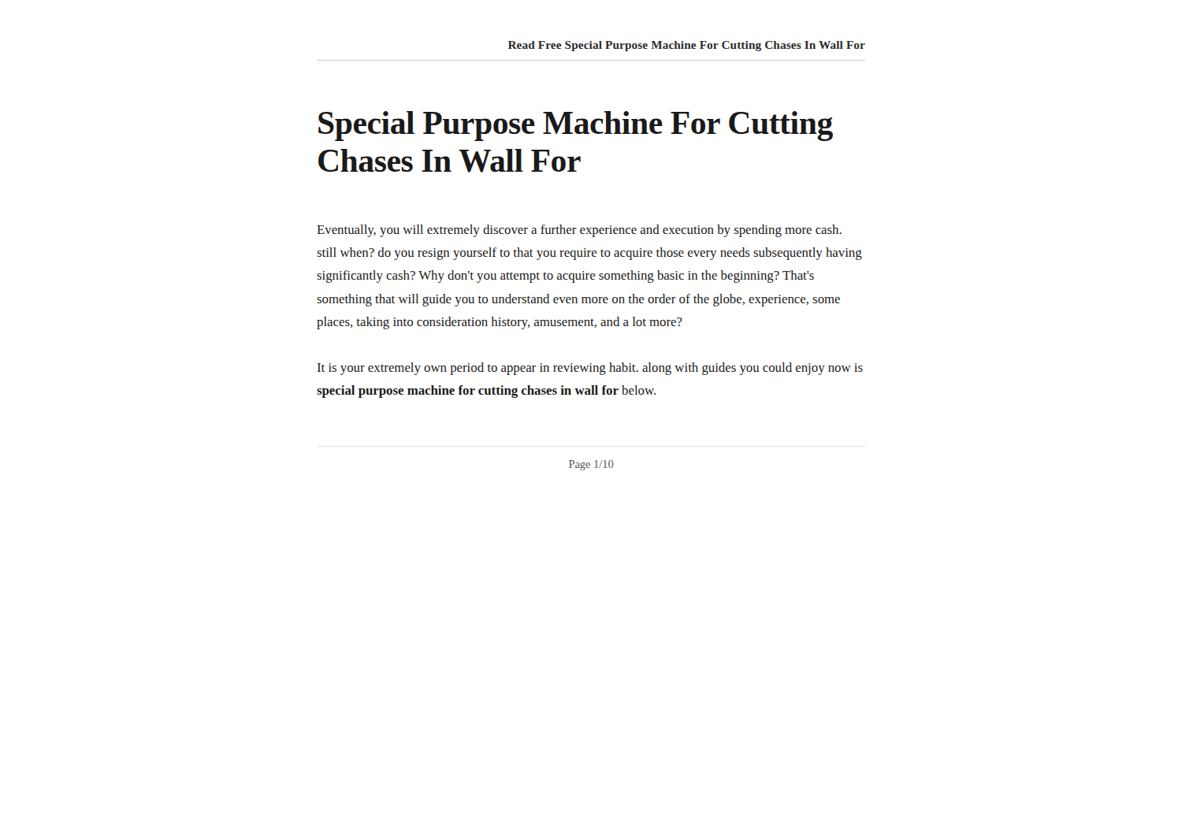Read Free Special Purpose Machine For Cutting Chases In Wall For
Special Purpose Machine For Cutting Chases In Wall For
Eventually, you will extremely discover a further experience and execution by spending more cash. still when? do you resign yourself to that you require to acquire those every needs subsequently having significantly cash? Why don't you attempt to acquire something basic in the beginning? That's something that will guide you to understand even more on the order of the globe, experience, some places, taking into consideration history, amusement, and a lot more?
It is your extremely own period to appear in reviewing habit. along with guides you could enjoy now is special purpose machine for cutting chases in wall for below.
Page 1/10